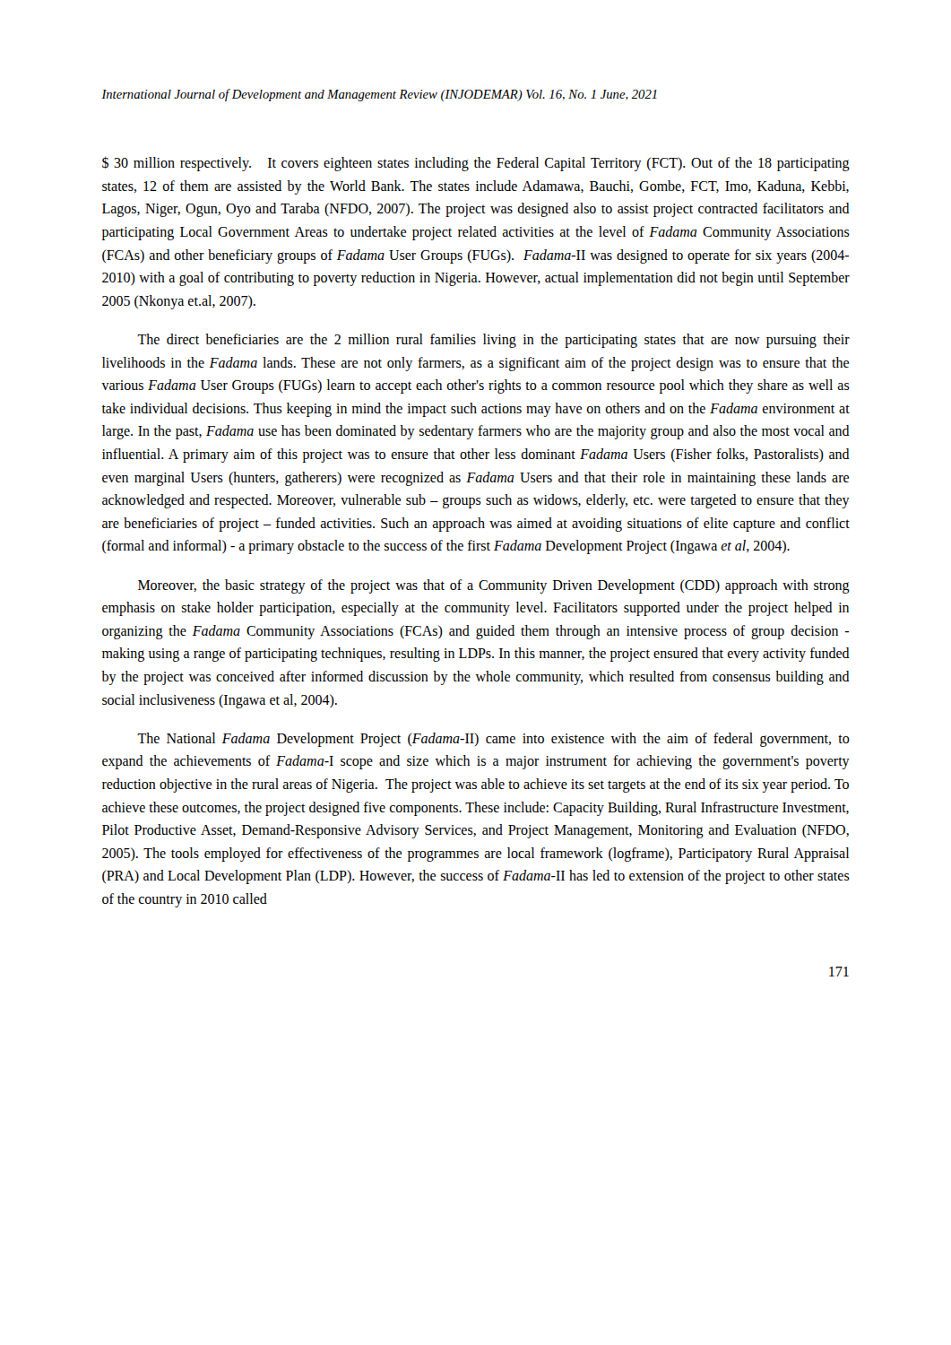International Journal of Development and Management Review (INJODEMAR) Vol. 16, No. 1 June, 2021
$ 30 million respectively. It covers eighteen states including the Federal Capital Territory (FCT). Out of the 18 participating states, 12 of them are assisted by the World Bank. The states include Adamawa, Bauchi, Gombe, FCT, Imo, Kaduna, Kebbi, Lagos, Niger, Ogun, Oyo and Taraba (NFDO, 2007). The project was designed also to assist project contracted facilitators and participating Local Government Areas to undertake project related activities at the level of Fadama Community Associations (FCAs) and other beneficiary groups of Fadama User Groups (FUGs). Fadama-II was designed to operate for six years (2004-2010) with a goal of contributing to poverty reduction in Nigeria. However, actual implementation did not begin until September 2005 (Nkonya et.al, 2007).
The direct beneficiaries are the 2 million rural families living in the participating states that are now pursuing their livelihoods in the Fadama lands. These are not only farmers, as a significant aim of the project design was to ensure that the various Fadama User Groups (FUGs) learn to accept each other's rights to a common resource pool which they share as well as take individual decisions. Thus keeping in mind the impact such actions may have on others and on the Fadama environment at large. In the past, Fadama use has been dominated by sedentary farmers who are the majority group and also the most vocal and influential. A primary aim of this project was to ensure that other less dominant Fadama Users (Fisher folks, Pastoralists) and even marginal Users (hunters, gatherers) were recognized as Fadama Users and that their role in maintaining these lands are acknowledged and respected. Moreover, vulnerable sub – groups such as widows, elderly, etc. were targeted to ensure that they are beneficiaries of project – funded activities. Such an approach was aimed at avoiding situations of elite capture and conflict (formal and informal) - a primary obstacle to the success of the first Fadama Development Project (Ingawa et al, 2004).
Moreover, the basic strategy of the project was that of a Community Driven Development (CDD) approach with strong emphasis on stake holder participation, especially at the community level. Facilitators supported under the project helped in organizing the Fadama Community Associations (FCAs) and guided them through an intensive process of group decision - making using a range of participating techniques, resulting in LDPs. In this manner, the project ensured that every activity funded by the project was conceived after informed discussion by the whole community, which resulted from consensus building and social inclusiveness (Ingawa et al, 2004).
The National Fadama Development Project (Fadama-II) came into existence with the aim of federal government, to expand the achievements of Fadama-I scope and size which is a major instrument for achieving the government's poverty reduction objective in the rural areas of Nigeria. The project was able to achieve its set targets at the end of its six year period. To achieve these outcomes, the project designed five components. These include: Capacity Building, Rural Infrastructure Investment, Pilot Productive Asset, Demand-Responsive Advisory Services, and Project Management, Monitoring and Evaluation (NFDO, 2005). The tools employed for effectiveness of the programmes are local framework (logframe), Participatory Rural Appraisal (PRA) and Local Development Plan (LDP). However, the success of Fadama-II has led to extension of the project to other states of the country in 2010 called
171